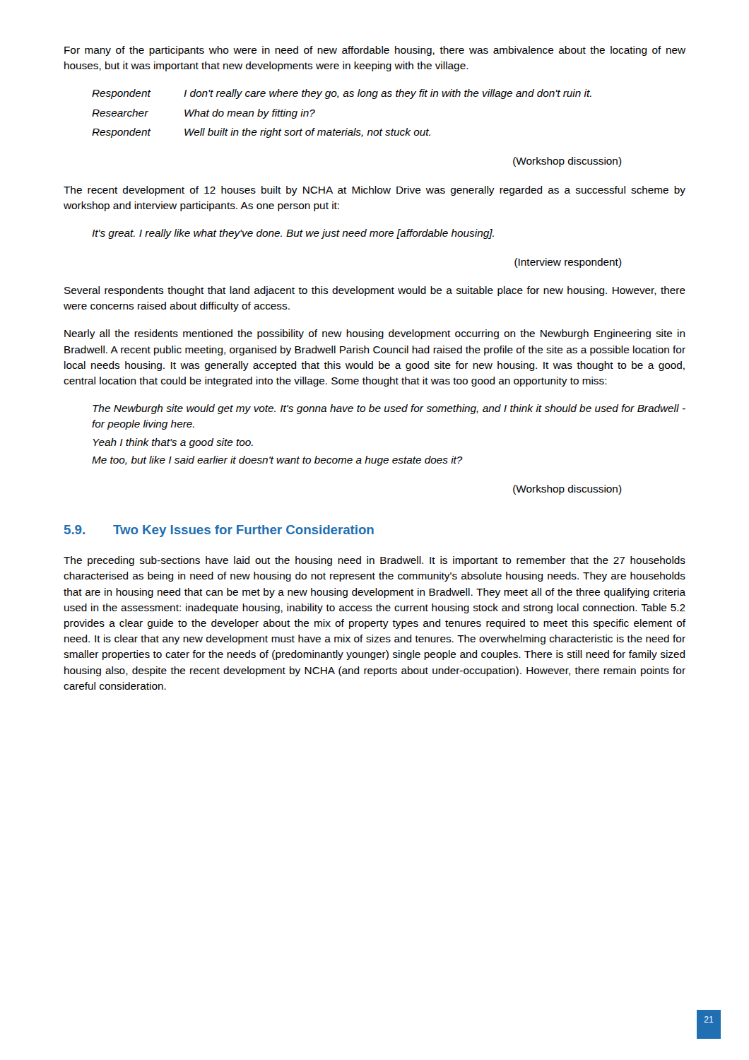For many of the participants who were in need of new affordable housing, there was ambivalence about the locating of new houses, but it was important that new developments were in keeping with the village.
Respondent
I don't really care where they go, as long as they fit in with the village and don't ruin it.
Researcher
What do mean by fitting in?
Respondent
Well built in the right sort of materials, not stuck out.
(Workshop discussion)
The recent development of 12 houses built by NCHA at Michlow Drive was generally regarded as a successful scheme by workshop and interview participants. As one person put it:
It's great. I really like what they've done. But we just need more [affordable housing].
(Interview respondent)
Several respondents thought that land adjacent to this development would be a suitable place for new housing. However, there were concerns raised about difficulty of access.
Nearly all the residents mentioned the possibility of new housing development occurring on the Newburgh Engineering site in Bradwell. A recent public meeting, organised by Bradwell Parish Council had raised the profile of the site as a possible location for local needs housing. It was generally accepted that this would be a good site for new housing. It was thought to be a good, central location that could be integrated into the village. Some thought that it was too good an opportunity to miss:
The Newburgh site would get my vote. It's gonna have to be used for something, and I think it should be used for Bradwell - for people living here.
Yeah I think that's a good site too.
Me too, but like I said earlier it doesn't want to become a huge estate does it?
(Workshop discussion)
5.9. Two Key Issues for Further Consideration
The preceding sub-sections have laid out the housing need in Bradwell. It is important to remember that the 27 households characterised as being in need of new housing do not represent the community's absolute housing needs. They are households that are in housing need that can be met by a new housing development in Bradwell. They meet all of the three qualifying criteria used in the assessment: inadequate housing, inability to access the current housing stock and strong local connection. Table 5.2 provides a clear guide to the developer about the mix of property types and tenures required to meet this specific element of need. It is clear that any new development must have a mix of sizes and tenures. The overwhelming characteristic is the need for smaller properties to cater for the needs of (predominantly younger) single people and couples. There is still need for family sized housing also, despite the recent development by NCHA (and reports about under-occupation). However, there remain points for careful consideration.
21